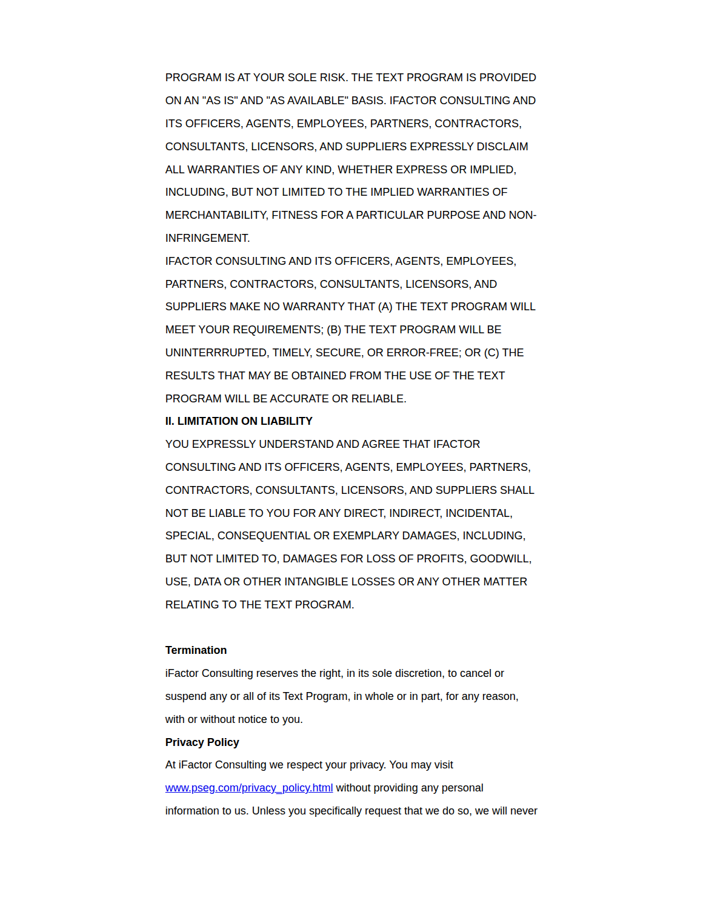PROGRAM IS AT YOUR SOLE RISK. THE TEXT PROGRAM IS PROVIDED ON AN "AS IS" AND "AS AVAILABLE" BASIS. iFACTOR CONSULTING AND ITS OFFICERS, AGENTS, EMPLOYEES, PARTNERS, CONTRACTORS,
CONSULTANTS, LICENSORS, AND SUPPLIERS EXPRESSLY DISCLAIM ALL WARRANTIES OF ANY KIND, WHETHER EXPRESS OR IMPLIED, INCLUDING, BUT NOT LIMITED TO THE IMPLIED WARRANTIES OF MERCHANTABILITY, FITNESS FOR A PARTICULAR PURPOSE AND NON-INFRINGEMENT.
iFACTOR CONSULTING AND ITS OFFICERS, AGENTS, EMPLOYEES, PARTNERS, CONTRACTORS, CONSULTANTS, LICENSORS, AND SUPPLIERS MAKE NO WARRANTY THAT (A) THE TEXT PROGRAM WILL MEET YOUR REQUIREMENTS; (B) THE TEXT PROGRAM WILL BE UNINTERRRUPTED, TIMELY, SECURE, OR ERROR-FREE; OR (C) THE RESULTS THAT MAY BE OBTAINED FROM THE USE OF THE TEXT PROGRAM WILL BE ACCURATE OR RELIABLE.
II. LIMITATION ON LIABILITY
YOU EXPRESSLY UNDERSTAND AND AGREE THAT iFACTOR CONSULTING AND ITS OFFICERS, AGENTS, EMPLOYEES, PARTNERS, CONTRACTORS, CONSULTANTS, LICENSORS, AND SUPPLIERS SHALL NOT BE LIABLE TO YOU FOR ANY DIRECT, INDIRECT, INCIDENTAL, SPECIAL, CONSEQUENTIAL OR EXEMPLARY DAMAGES, INCLUDING, BUT NOT LIMITED TO, DAMAGES FOR LOSS OF PROFITS, GOODWILL, USE, DATA OR OTHER INTANGIBLE LOSSES OR ANY OTHER MATTER RELATING TO THE TEXT PROGRAM.
Termination
iFactor Consulting reserves the right, in its sole discretion, to cancel or suspend any or all of its Text Program, in whole or in part, for any reason, with or without notice to you.
Privacy Policy
At iFactor Consulting we respect your privacy. You may visit www.pseg.com/privacy_policy.html without providing any personal information to us. Unless you specifically request that we do so, we will never